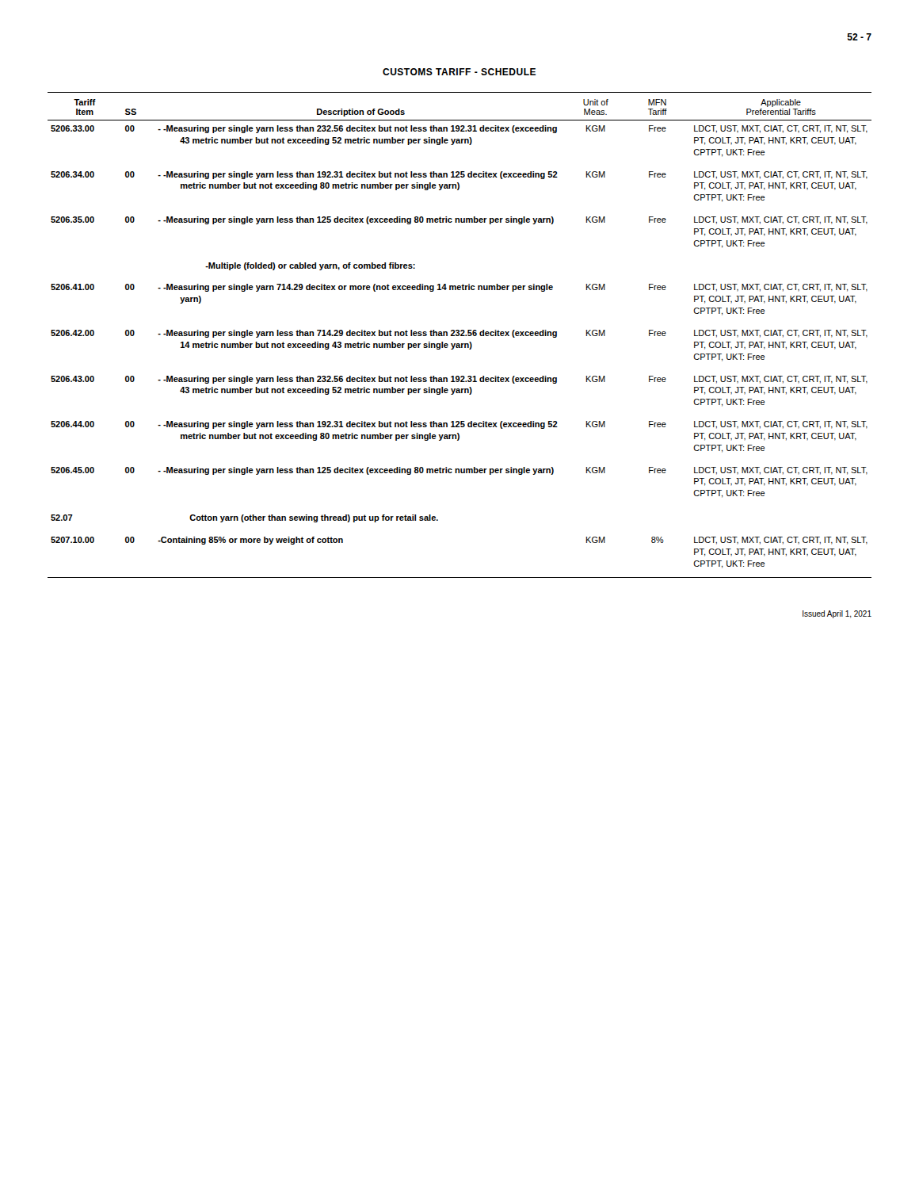52 - 7
CUSTOMS TARIFF - SCHEDULE
| Tariff Item | SS | Description of Goods | Unit of Meas. | MFN Tariff | Applicable Preferential Tariffs |
| --- | --- | --- | --- | --- | --- |
| 5206.33.00 | 00 | - -Measuring per single yarn less than 232.56 decitex but not less than 192.31 decitex (exceeding 43 metric number but not exceeding 52 metric number per single yarn) | KGM | Free | LDCT, UST, MXT, CIAT, CT, CRT, IT, NT, SLT, PT, COLT, JT, PAT, HNT, KRT, CEUT, UAT, CPTPT, UKT: Free |
| 5206.34.00 | 00 | - -Measuring per single yarn less than 192.31 decitex but not less than 125 decitex (exceeding 52 metric number but not exceeding 80 metric number per single yarn) | KGM | Free | LDCT, UST, MXT, CIAT, CT, CRT, IT, NT, SLT, PT, COLT, JT, PAT, HNT, KRT, CEUT, UAT, CPTPT, UKT: Free |
| 5206.35.00 | 00 | - -Measuring per single yarn less than 125 decitex (exceeding 80 metric number per single yarn) | KGM | Free | LDCT, UST, MXT, CIAT, CT, CRT, IT, NT, SLT, PT, COLT, JT, PAT, HNT, KRT, CEUT, UAT, CPTPT, UKT: Free |
| | | -Multiple (folded) or cabled yarn, of combed fibres: | | | |
| 5206.41.00 | 00 | - -Measuring per single yarn 714.29 decitex or more (not exceeding 14 metric number per single yarn) | KGM | Free | LDCT, UST, MXT, CIAT, CT, CRT, IT, NT, SLT, PT, COLT, JT, PAT, HNT, KRT, CEUT, UAT, CPTPT, UKT: Free |
| 5206.42.00 | 00 | - -Measuring per single yarn less than 714.29 decitex but not less than 232.56 decitex (exceeding 14 metric number but not exceeding 43 metric number per single yarn) | KGM | Free | LDCT, UST, MXT, CIAT, CT, CRT, IT, NT, SLT, PT, COLT, JT, PAT, HNT, KRT, CEUT, UAT, CPTPT, UKT: Free |
| 5206.43.00 | 00 | - -Measuring per single yarn less than 232.56 decitex but not less than 192.31 decitex (exceeding 43 metric number but not exceeding 52 metric number per single yarn) | KGM | Free | LDCT, UST, MXT, CIAT, CT, CRT, IT, NT, SLT, PT, COLT, JT, PAT, HNT, KRT, CEUT, UAT, CPTPT, UKT: Free |
| 5206.44.00 | 00 | - -Measuring per single yarn less than 192.31 decitex but not less than 125 decitex (exceeding 52 metric number but not exceeding 80 metric number per single yarn) | KGM | Free | LDCT, UST, MXT, CIAT, CT, CRT, IT, NT, SLT, PT, COLT, JT, PAT, HNT, KRT, CEUT, UAT, CPTPT, UKT: Free |
| 5206.45.00 | 00 | - -Measuring per single yarn less than 125 decitex (exceeding 80 metric number per single yarn) | KGM | Free | LDCT, UST, MXT, CIAT, CT, CRT, IT, NT, SLT, PT, COLT, JT, PAT, HNT, KRT, CEUT, UAT, CPTPT, UKT: Free |
| 52.07 | | Cotton yarn (other than sewing thread) put up for retail sale. | | | |
| 5207.10.00 | 00 | -Containing 85% or more by weight of cotton | KGM | 8% | LDCT, UST, MXT, CIAT, CT, CRT, IT, NT, SLT, PT, COLT, JT, PAT, HNT, KRT, CEUT, UAT, CPTPT, UKT: Free |
Issued April 1, 2021